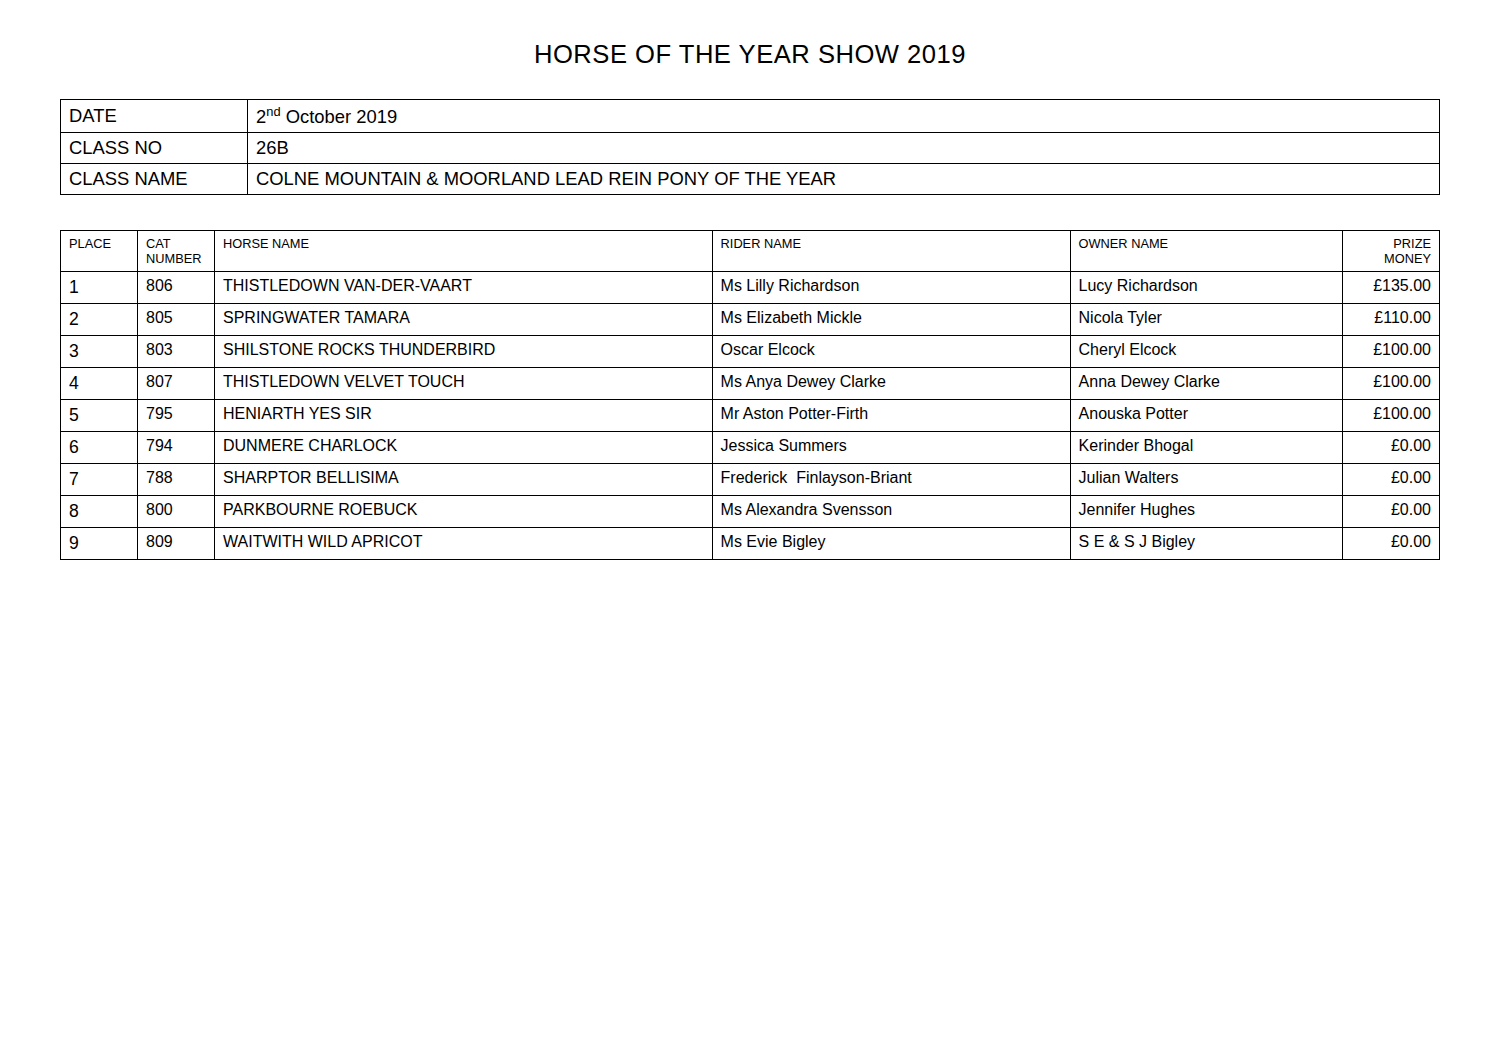HORSE OF THE YEAR SHOW 2019
| DATE | 2 nd October 2019 |
| CLASS NO | 26B |
| CLASS NAME | COLNE MOUNTAIN & MOORLAND LEAD REIN PONY OF THE YEAR |
| PLACE | CAT NUMBER | HORSE NAME | RIDER NAME | OWNER NAME | PRIZE MONEY |
| --- | --- | --- | --- | --- | --- |
| 1 | 806 | THISTLEDOWN VAN-DER-VAART | Ms Lilly Richardson | Lucy Richardson | £135.00 |
| 2 | 805 | SPRINGWATER TAMARA | Ms Elizabeth Mickle | Nicola Tyler | £110.00 |
| 3 | 803 | SHILSTONE ROCKS THUNDERBIRD | Oscar Elcock | Cheryl Elcock | £100.00 |
| 4 | 807 | THISTLEDOWN VELVET TOUCH | Ms Anya Dewey Clarke | Anna Dewey Clarke | £100.00 |
| 5 | 795 | HENIARTH YES SIR | Mr Aston Potter-Firth | Anouska Potter | £100.00 |
| 6 | 794 | DUNMERE CHARLOCK | Jessica Summers | Kerinder Bhogal | £0.00 |
| 7 | 788 | SHARPTOR BELLISIMA | Frederick Finlayson-Briant | Julian Walters | £0.00 |
| 8 | 800 | PARKBOURNE ROEBUCK | Ms Alexandra Svensson | Jennifer Hughes | £0.00 |
| 9 | 809 | WAITWITH WILD APRICOT | Ms Evie Bigley | S E & S J Bigley | £0.00 |